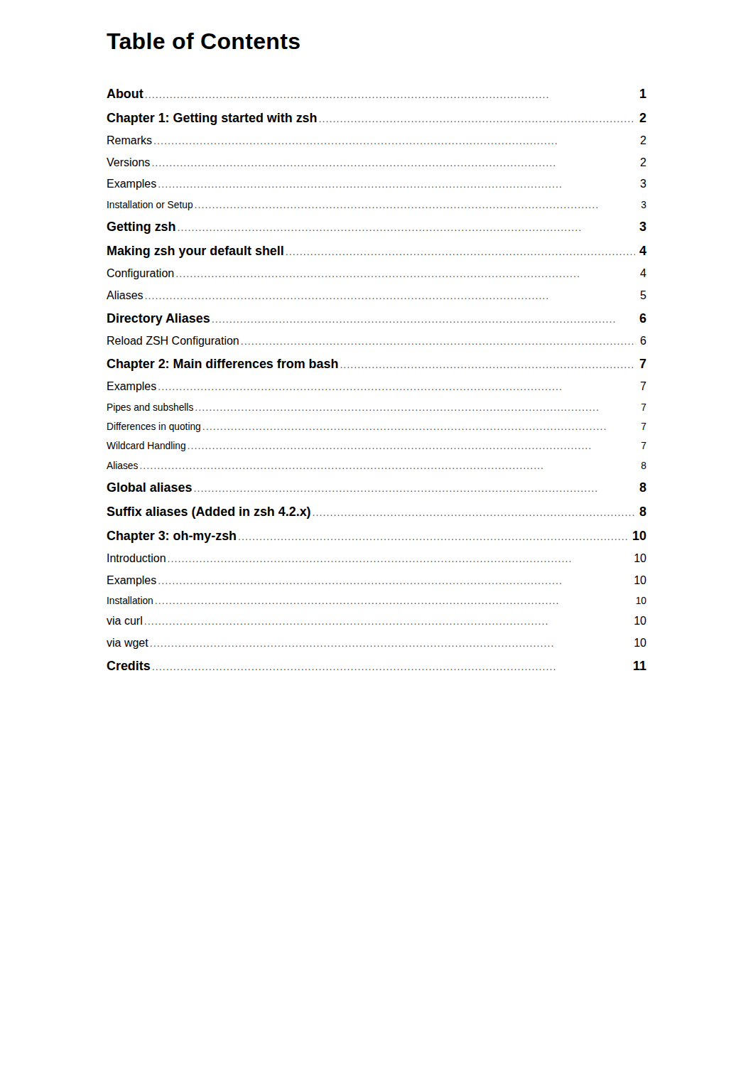Table of Contents
About .................................................................................................................. 1
Chapter 1: Getting started with zsh .................................................................................................................. 2
Remarks .................................................................................................................. 2
Versions .................................................................................................................. 2
Examples .................................................................................................................. 3
Installation or Setup .................................................................................................................. 3
Getting zsh .................................................................................................................. 3
Making zsh your default shell .................................................................................................................. 4
Configuration .................................................................................................................. 4
Aliases .................................................................................................................. 5
Directory Aliases .................................................................................................................. 6
Reload ZSH Configuration .................................................................................................................. 6
Chapter 2: Main differences from bash .................................................................................................................. 7
Examples .................................................................................................................. 7
Pipes and subshells .................................................................................................................. 7
Differences in quoting .................................................................................................................. 7
Wildcard Handling .................................................................................................................. 7
Aliases .................................................................................................................. 8
Global aliases .................................................................................................................. 8
Suffix aliases (Added in zsh 4.2.x) .................................................................................................................. 8
Chapter 3: oh-my-zsh .................................................................................................................. 10
Introduction .................................................................................................................. 10
Examples .................................................................................................................. 10
Installation .................................................................................................................. 10
via curl .................................................................................................................. 10
via wget .................................................................................................................. 10
Credits .................................................................................................................. 11